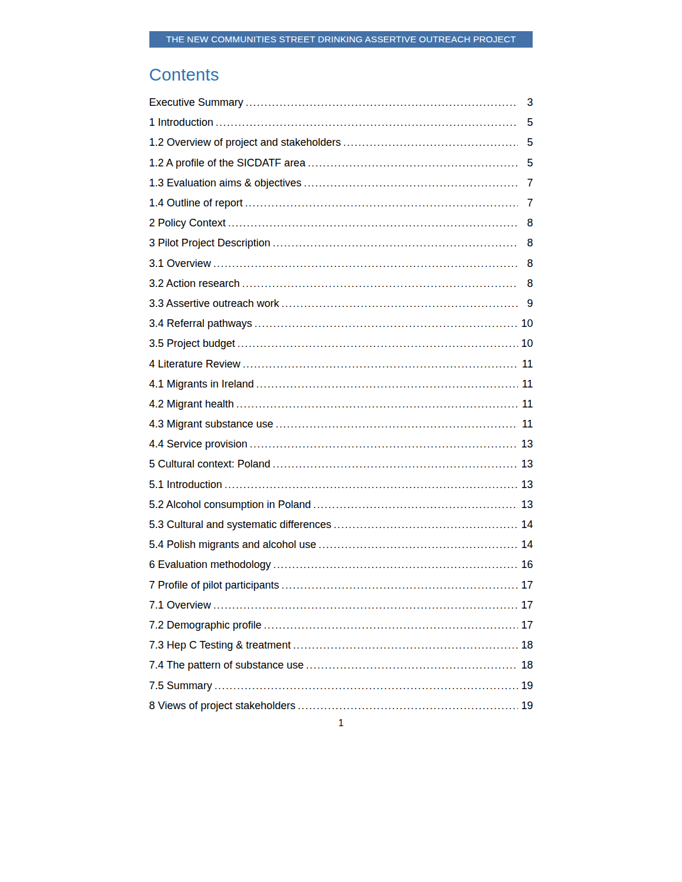THE NEW COMMUNITIES STREET DRINKING ASSERTIVE OUTREACH PROJECT
Contents
Executive Summary.................................................................................................. 3
1 Introduction............................................................................................................. 5
1.2 Overview of project and stakeholders................................................................... 5
1.2 A profile of the SICDATF area........................................................................... 5
1.3 Evaluation aims & objectives............................................................................. 7
1.4 Outline of report................................................................................................. 7
2 Policy Context......................................................................................................... 8
3 Pilot Project Description........................................................................................... 8
3.1 Overview.......................................................................................................... 8
3.2 Action research................................................................................................. 8
3.3 Assertive outreach work..................................................................................... 9
3.4 Referral pathways.............................................................................................. 10
3.5 Project budget................................................................................................... 10
4 Literature Review................................................................................................... 11
4.1 Migrants in Ireland............................................................................................. 11
4.2 Migrant health.................................................................................................... 11
4.3 Migrant substance use....................................................................................... 11
4.4 Service provision............................................................................................... 13
5 Cultural context: Poland.......................................................................................... 13
5.1 Introduction....................................................................................................... 13
5.2 Alcohol consumption in Poland.......................................................................... 13
5.3 Cultural and systematic differences................................................................... 14
5.4 Polish migrants and alcohol use....................................................................... 14
6 Evaluation methodology.......................................................................................... 16
7 Profile of pilot participants....................................................................................... 17
7.1 Overview.......................................................................................................... 17
7.2 Demographic profile.......................................................................................... 17
7.3 Hep C Testing & treatment............................................................................... 18
7.4 The pattern of substance use........................................................................... 18
7.5 Summary.......................................................................................................... 19
8 Views of project stakeholders..................................................................................... 19
1